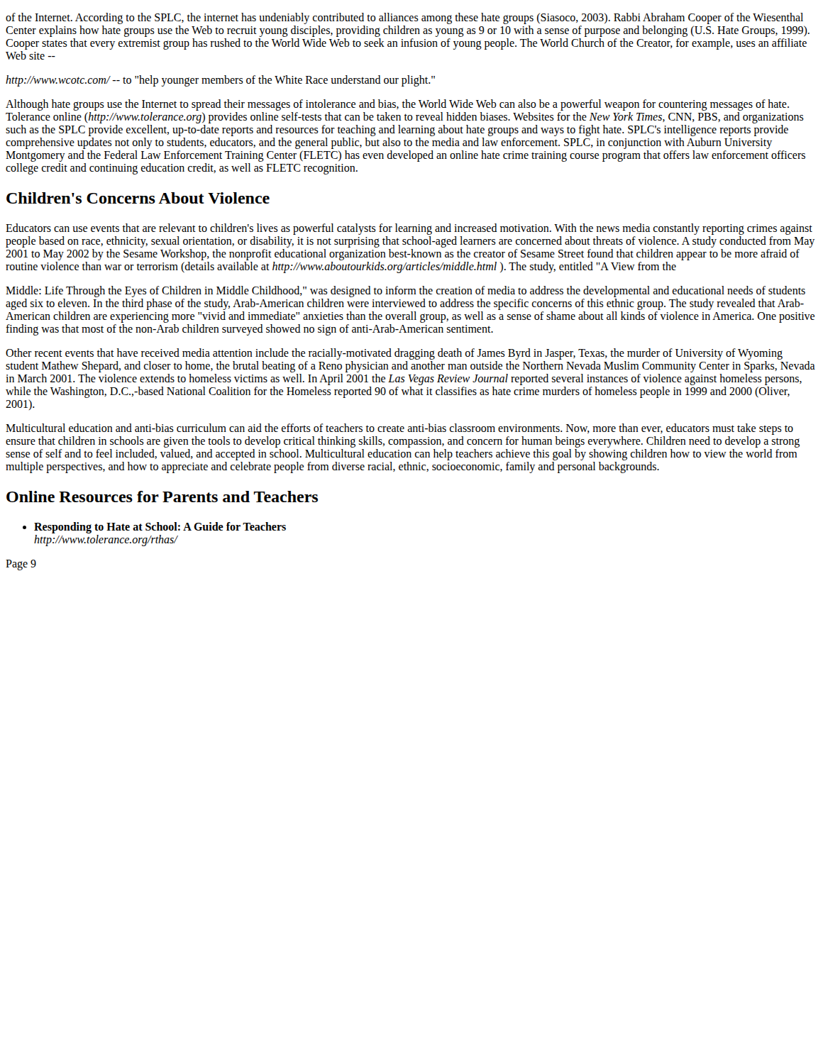of the Internet. According to the SPLC, the internet has undeniably contributed to alliances among these hate groups (Siasoco, 2003). Rabbi Abraham Cooper of the Wiesenthal Center explains how hate groups use the Web to recruit young disciples, providing children as young as 9 or 10 with a sense of purpose and belonging (U.S. Hate Groups, 1999). Cooper states that every extremist group has rushed to the World Wide Web to seek an infusion of young people. The World Church of the Creator, for example, uses an affiliate Web site --
http://www.wcotc.com/ -- to "help younger members of the White Race understand our plight."
Although hate groups use the Internet to spread their messages of intolerance and bias, the World Wide Web can also be a powerful weapon for countering messages of hate. Tolerance online (http://www.tolerance.org) provides online self-tests that can be taken to reveal hidden biases. Websites for the New York Times, CNN, PBS, and organizations such as the SPLC provide excellent, up-to-date reports and resources for teaching and learning about hate groups and ways to fight hate. SPLC's intelligence reports provide comprehensive updates not only to students, educators, and the general public, but also to the media and law enforcement. SPLC, in conjunction with Auburn University Montgomery and the Federal Law Enforcement Training Center (FLETC) has even developed an online hate crime training course program that offers law enforcement officers college credit and continuing education credit, as well as FLETC recognition.
Children's Concerns About Violence
Educators can use events that are relevant to children's lives as powerful catalysts for learning and increased motivation. With the news media constantly reporting crimes against people based on race, ethnicity, sexual orientation, or disability, it is not surprising that school-aged learners are concerned about threats of violence. A study conducted from May 2001 to May 2002 by the Sesame Workshop, the nonprofit educational organization best-known as the creator of Sesame Street found that children appear to be more afraid of routine violence than war or terrorism (details available at http://www.aboutourkids.org/articles/middle.html ). The study, entitled "A View from the
Middle: Life Through the Eyes of Children in Middle Childhood," was designed to inform the creation of media to address the developmental and educational needs of students aged six to eleven. In the third phase of the study, Arab-American children were interviewed to address the specific concerns of this ethnic group. The study revealed that Arab-American children are experiencing more "vivid and immediate" anxieties than the overall group, as well as a sense of shame about all kinds of violence in America. One positive finding was that most of the non-Arab children surveyed showed no sign of anti-Arab-American sentiment.
Other recent events that have received media attention include the racially-motivated dragging death of James Byrd in Jasper, Texas, the murder of University of Wyoming student Mathew Shepard, and closer to home, the brutal beating of a Reno physician and another man outside the Northern Nevada Muslim Community Center in Sparks, Nevada in March 2001. The violence extends to homeless victims as well. In April 2001 the Las Vegas Review Journal reported several instances of violence against homeless persons, while the Washington, D.C.,-based National Coalition for the Homeless reported 90 of what it classifies as hate crime murders of homeless people in 1999 and 2000 (Oliver, 2001).
Multicultural education and anti-bias curriculum can aid the efforts of teachers to create anti-bias classroom environments. Now, more than ever, educators must take steps to ensure that children in schools are given the tools to develop critical thinking skills, compassion, and concern for human beings everywhere. Children need to develop a strong sense of self and to feel included, valued, and accepted in school. Multicultural education can help teachers achieve this goal by showing children how to view the world from multiple perspectives, and how to appreciate and celebrate people from diverse racial, ethnic, socioeconomic, family and personal backgrounds.
Online Resources for Parents and Teachers
Responding to Hate at School: A Guide for Teachers
http://www.tolerance.org/rthas/
Page 9